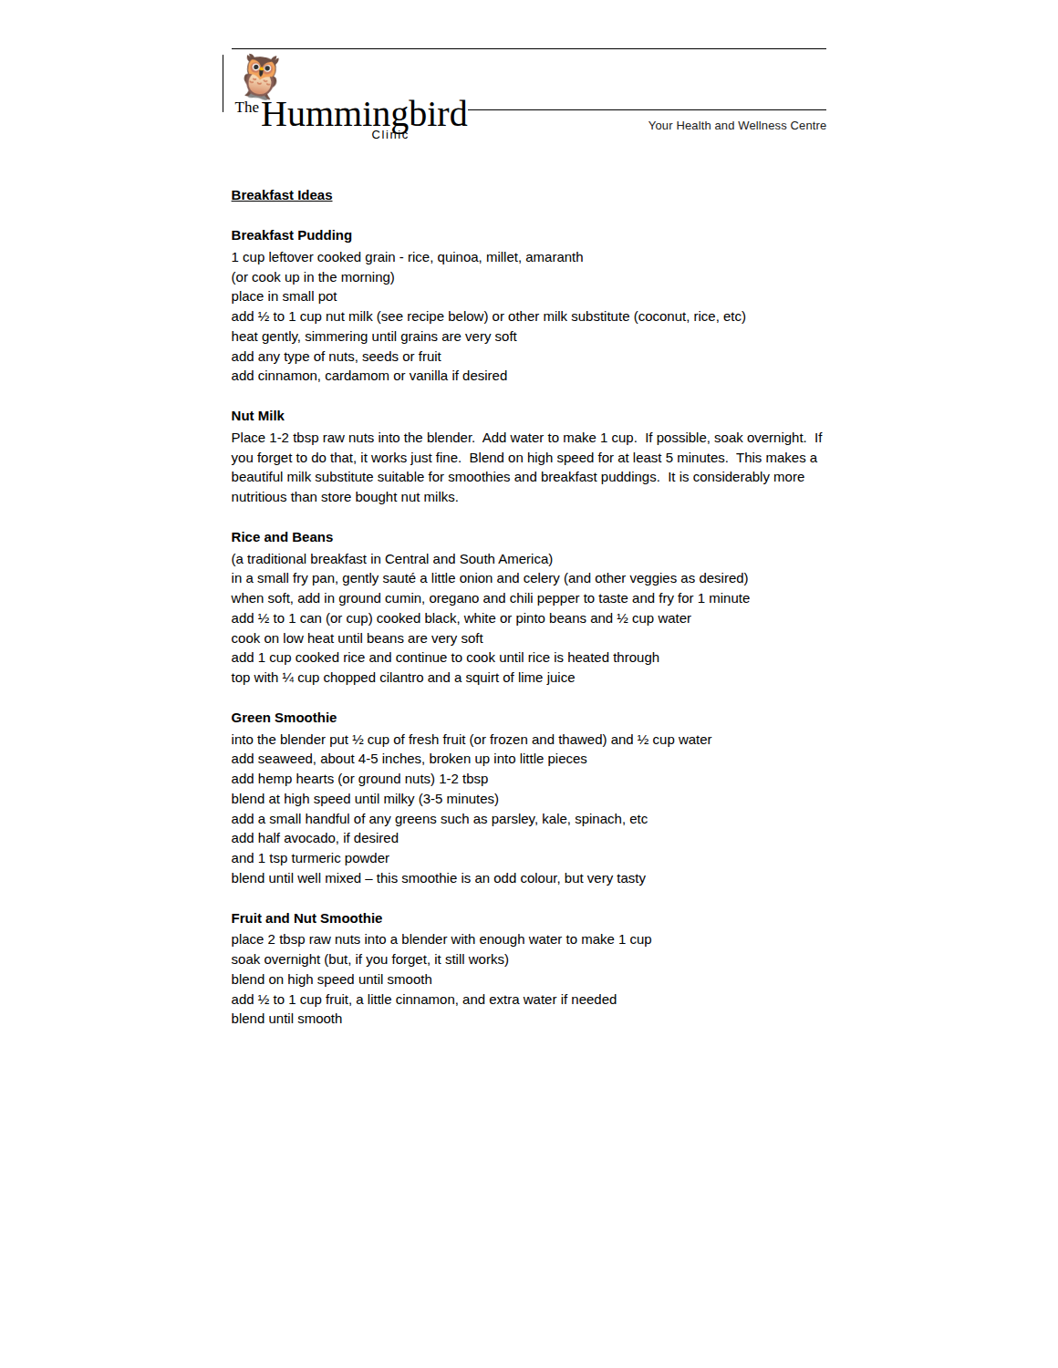🦉
The Hummingbird
Clinic
Your Health and Wellness Centre
Breakfast Ideas
Breakfast Pudding
1 cup leftover cooked grain - rice, quinoa, millet, amaranth
(or cook up in the morning)
place in small pot
add ½ to 1 cup nut milk (see recipe below) or other milk substitute (coconut, rice, etc)
heat gently, simmering until grains are very soft
add any type of nuts, seeds or fruit
add cinnamon, cardamom or vanilla if desired
Nut Milk
Place 1-2 tbsp raw nuts into the blender. Add water to make 1 cup. If possible, soak overnight. If you forget to do that, it works just fine. Blend on high speed for at least 5 minutes. This makes a beautiful milk substitute suitable for smoothies and breakfast puddings. It is considerably more nutritious than store bought nut milks.
Rice and Beans
(a traditional breakfast in Central and South America)
in a small fry pan, gently sauté a little onion and celery (and other veggies as desired)
when soft, add in ground cumin, oregano and chili pepper to taste and fry for 1 minute
add ½ to 1 can (or cup) cooked black, white or pinto beans and ½ cup water
cook on low heat until beans are very soft
add 1 cup cooked rice and continue to cook until rice is heated through
top with ¼ cup chopped cilantro and a squirt of lime juice
Green Smoothie
into the blender put ½ cup of fresh fruit (or frozen and thawed) and ½ cup water
add seaweed, about 4-5 inches, broken up into little pieces
add hemp hearts (or ground nuts) 1-2 tbsp
blend at high speed until milky (3-5 minutes)
add a small handful of any greens such as parsley, kale, spinach, etc
add half avocado, if desired
and 1 tsp turmeric powder
blend until well mixed – this smoothie is an odd colour, but very tasty
Fruit and Nut Smoothie
place 2 tbsp raw nuts into a blender with enough water to make 1 cup
soak overnight (but, if you forget, it still works)
blend on high speed until smooth
add ½ to 1 cup fruit, a little cinnamon, and extra water if needed
blend until smooth